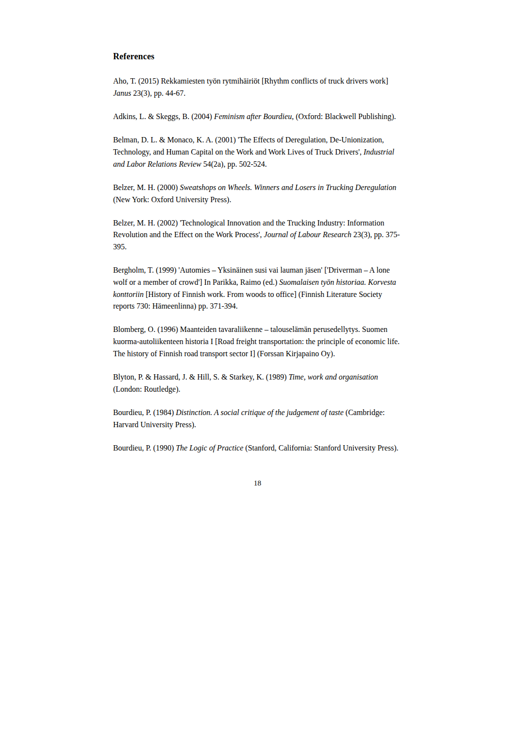References
Aho, T. (2015) Rekkamiesten työn rytmihäiriöt [Rhythm conflicts of truck drivers work] Janus 23(3), pp. 44-67.
Adkins, L. & Skeggs, B. (2004) Feminism after Bourdieu, (Oxford: Blackwell Publishing).
Belman, D. L. & Monaco, K. A. (2001) 'The Effects of Deregulation, De-Unionization, Technology, and Human Capital on the Work and Work Lives of Truck Drivers', Industrial and Labor Relations Review 54(2a), pp. 502-524.
Belzer, M. H. (2000) Sweatshops on Wheels. Winners and Losers in Trucking Deregulation (New York: Oxford University Press).
Belzer, M. H. (2002) 'Technological Innovation and the Trucking Industry: Information Revolution and the Effect on the Work Process', Journal of Labour Research 23(3), pp. 375-395.
Bergholm, T. (1999) 'Automies – Yksinäinen susi vai lauman jäsen' ['Driverman – A lone wolf or a member of crowd'] In Parikka, Raimo (ed.) Suomalaisen työn historiaa. Korvesta konttoriin [History of Finnish work. From woods to office] (Finnish Literature Society reports 730: Hämeenlinna) pp. 371-394.
Blomberg, O. (1996) Maanteiden tavaraliikenne – talouselämän perusedellytys. Suomen kuorma-autoliikenteen historia I [Road freight transportation: the principle of economic life. The history of Finnish road transport sector I] (Forssan Kirjapaino Oy).
Blyton, P. & Hassard, J. & Hill, S. & Starkey, K. (1989) Time, work and organisation (London: Routledge).
Bourdieu, P. (1984) Distinction. A social critique of the judgement of taste (Cambridge: Harvard University Press).
Bourdieu, P. (1990) The Logic of Practice (Stanford, California: Stanford University Press).
18